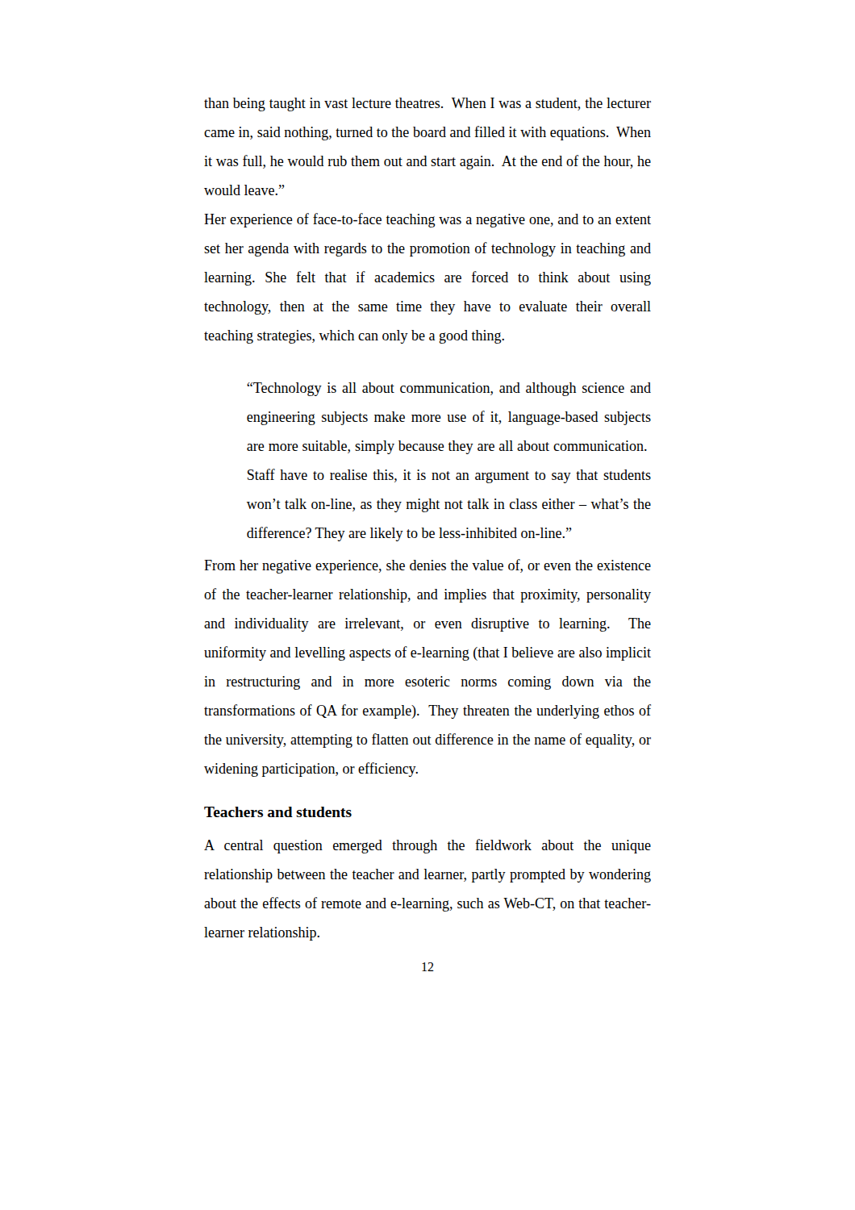than being taught in vast lecture theatres. When I was a student, the lecturer came in, said nothing, turned to the board and filled it with equations. When it was full, he would rub them out and start again. At the end of the hour, he would leave.”
Her experience of face-to-face teaching was a negative one, and to an extent set her agenda with regards to the promotion of technology in teaching and learning. She felt that if academics are forced to think about using technology, then at the same time they have to evaluate their overall teaching strategies, which can only be a good thing.
“Technology is all about communication, and although science and engineering subjects make more use of it, language-based subjects are more suitable, simply because they are all about communication. Staff have to realise this, it is not an argument to say that students won’t talk on-line, as they might not talk in class either – what’s the difference? They are likely to be less-inhibited on-line.”
From her negative experience, she denies the value of, or even the existence of the teacher-learner relationship, and implies that proximity, personality and individuality are irrelevant, or even disruptive to learning. The uniformity and levelling aspects of e-learning (that I believe are also implicit in restructuring and in more esoteric norms coming down via the transformations of QA for example). They threaten the underlying ethos of the university, attempting to flatten out difference in the name of equality, or widening participation, or efficiency.
Teachers and students
A central question emerged through the fieldwork about the unique relationship between the teacher and learner, partly prompted by wondering about the effects of remote and e-learning, such as Web-CT, on that teacher-learner relationship.
12